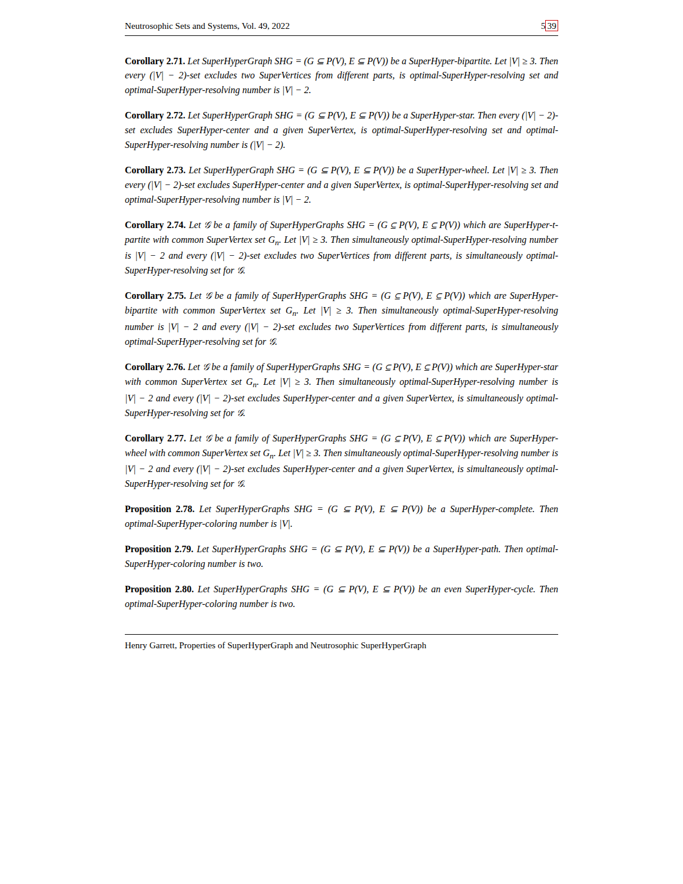Neutrosophic Sets and Systems, Vol. 49, 2022 539
Corollary 2.71. Let SuperHyperGraph SHG = (G ⊆ P(V), E ⊆ P(V)) be a SuperHyper-bipartite. Let |V| ≥ 3. Then every (|V| − 2)-set excludes two SuperVertices from different parts, is optimal-SuperHyper-resolving set and optimal-SuperHyper-resolving number is |V| − 2.
Corollary 2.72. Let SuperHyperGraph SHG = (G ⊆ P(V), E ⊆ P(V)) be a SuperHyper-star. Then every (|V| − 2)-set excludes SuperHyper-center and a given SuperVertex, is optimal-SuperHyper-resolving set and optimal-SuperHyper-resolving number is (|V| − 2).
Corollary 2.73. Let SuperHyperGraph SHG = (G ⊆ P(V), E ⊆ P(V)) be a SuperHyper-wheel. Let |V| ≥ 3. Then every (|V| − 2)-set excludes SuperHyper-center and a given SuperVertex, is optimal-SuperHyper-resolving set and optimal-SuperHyper-resolving number is |V| − 2.
Corollary 2.74. Let 𝒢 be a family of SuperHyperGraphs SHG = (G ⊆ P(V), E ⊆ P(V)) which are SuperHyper-t-partite with common SuperVertex set Gn. Let |V| ≥ 3. Then simultaneously optimal-SuperHyper-resolving number is |V| − 2 and every (|V| − 2)-set excludes two SuperVertices from different parts, is simultaneously optimal-SuperHyper-resolving set for 𝒢.
Corollary 2.75. Let 𝒢 be a family of SuperHyperGraphs SHG = (G ⊆ P(V), E ⊆ P(V)) which are SuperHyper-bipartite with common SuperVertex set Gn. Let |V| ≥ 3. Then simultaneously optimal-SuperHyper-resolving number is |V| − 2 and every (|V| − 2)-set excludes two SuperVertices from different parts, is simultaneously optimal-SuperHyper-resolving set for 𝒢.
Corollary 2.76. Let 𝒢 be a family of SuperHyperGraphs SHG = (G ⊆ P(V), E ⊆ P(V)) which are SuperHyper-star with common SuperVertex set Gn. Let |V| ≥ 3. Then simultaneously optimal-SuperHyper-resolving number is |V| − 2 and every (|V| − 2)-set excludes SuperHyper-center and a given SuperVertex, is simultaneously optimal-SuperHyper-resolving set for 𝒢.
Corollary 2.77. Let 𝒢 be a family of SuperHyperGraphs SHG = (G ⊆ P(V), E ⊆ P(V)) which are SuperHyper-wheel with common SuperVertex set Gn. Let |V| ≥ 3. Then simultaneously optimal-SuperHyper-resolving number is |V| − 2 and every (|V| − 2)-set excludes SuperHyper-center and a given SuperVertex, is simultaneously optimal-SuperHyper-resolving set for 𝒢.
Proposition 2.78. Let SuperHyperGraphs SHG = (G ⊆ P(V), E ⊆ P(V)) be a SuperHyper-complete. Then optimal-SuperHyper-coloring number is |V|.
Proposition 2.79. Let SuperHyperGraphs SHG = (G ⊆ P(V), E ⊆ P(V)) be a SuperHyper-path. Then optimal-SuperHyper-coloring number is two.
Proposition 2.80. Let SuperHyperGraphs SHG = (G ⊆ P(V), E ⊆ P(V)) be an even SuperHyper-cycle. Then optimal-SuperHyper-coloring number is two.
Henry Garrett, Properties of SuperHyperGraph and Neutrosophic SuperHyperGraph